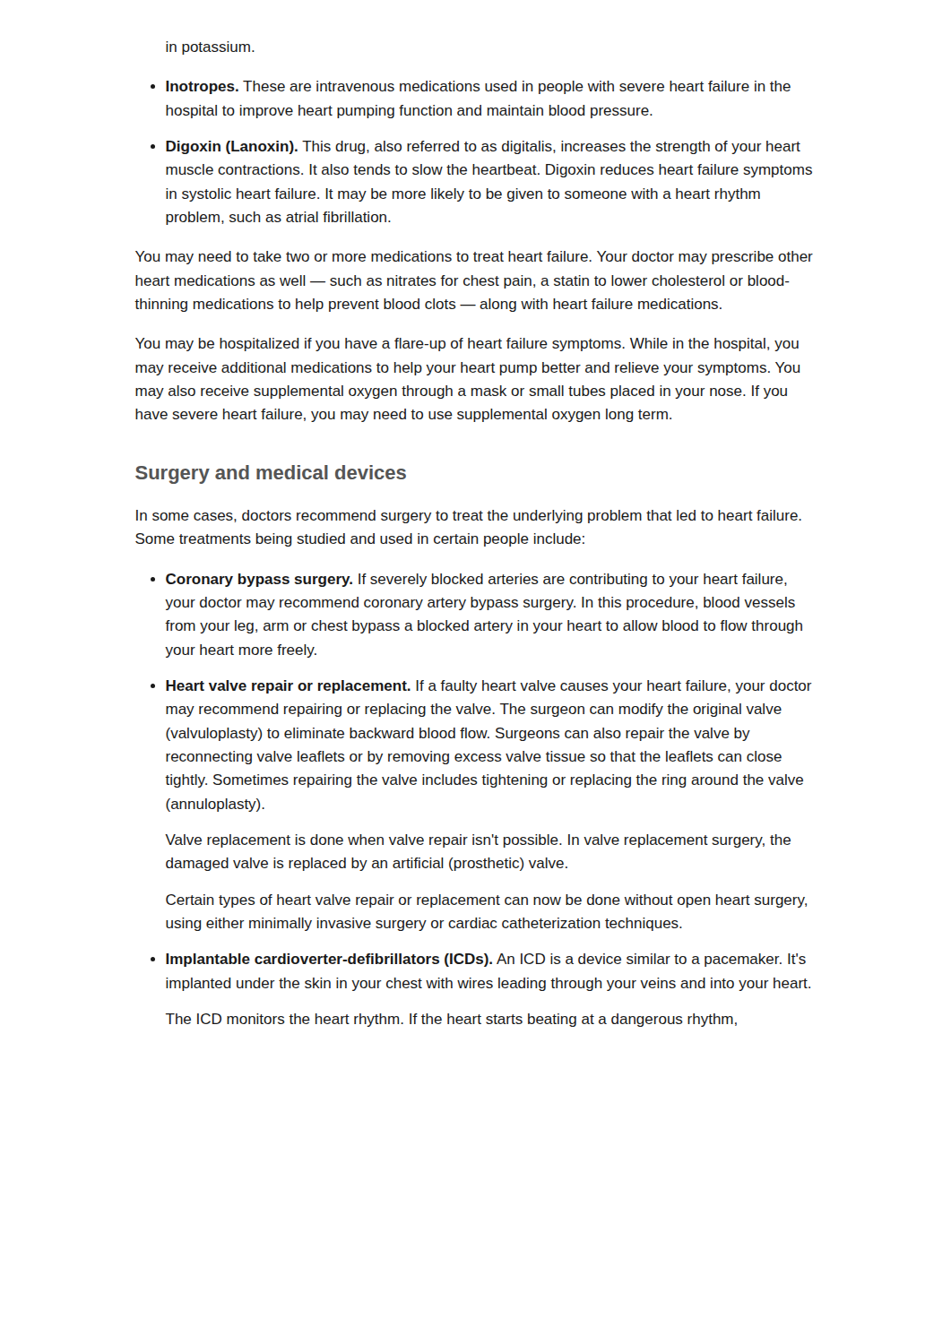in potassium.
Inotropes. These are intravenous medications used in people with severe heart failure in the hospital to improve heart pumping function and maintain blood pressure.
Digoxin (Lanoxin). This drug, also referred to as digitalis, increases the strength of your heart muscle contractions. It also tends to slow the heartbeat. Digoxin reduces heart failure symptoms in systolic heart failure. It may be more likely to be given to someone with a heart rhythm problem, such as atrial fibrillation.
You may need to take two or more medications to treat heart failure. Your doctor may prescribe other heart medications as well — such as nitrates for chest pain, a statin to lower cholesterol or blood-thinning medications to help prevent blood clots — along with heart failure medications.
You may be hospitalized if you have a flare-up of heart failure symptoms. While in the hospital, you may receive additional medications to help your heart pump better and relieve your symptoms. You may also receive supplemental oxygen through a mask or small tubes placed in your nose. If you have severe heart failure, you may need to use supplemental oxygen long term.
Surgery and medical devices
In some cases, doctors recommend surgery to treat the underlying problem that led to heart failure. Some treatments being studied and used in certain people include:
Coronary bypass surgery. If severely blocked arteries are contributing to your heart failure, your doctor may recommend coronary artery bypass surgery. In this procedure, blood vessels from your leg, arm or chest bypass a blocked artery in your heart to allow blood to flow through your heart more freely.
Heart valve repair or replacement. If a faulty heart valve causes your heart failure, your doctor may recommend repairing or replacing the valve. The surgeon can modify the original valve (valvuloplasty) to eliminate backward blood flow. Surgeons can also repair the valve by reconnecting valve leaflets or by removing excess valve tissue so that the leaflets can close tightly. Sometimes repairing the valve includes tightening or replacing the ring around the valve (annuloplasty).
Valve replacement is done when valve repair isn't possible. In valve replacement surgery, the damaged valve is replaced by an artificial (prosthetic) valve.
Certain types of heart valve repair or replacement can now be done without open heart surgery, using either minimally invasive surgery or cardiac catheterization techniques.
Implantable cardioverter-defibrillators (ICDs). An ICD is a device similar to a pacemaker. It's implanted under the skin in your chest with wires leading through your veins and into your heart.
The ICD monitors the heart rhythm. If the heart starts beating at a dangerous rhythm,